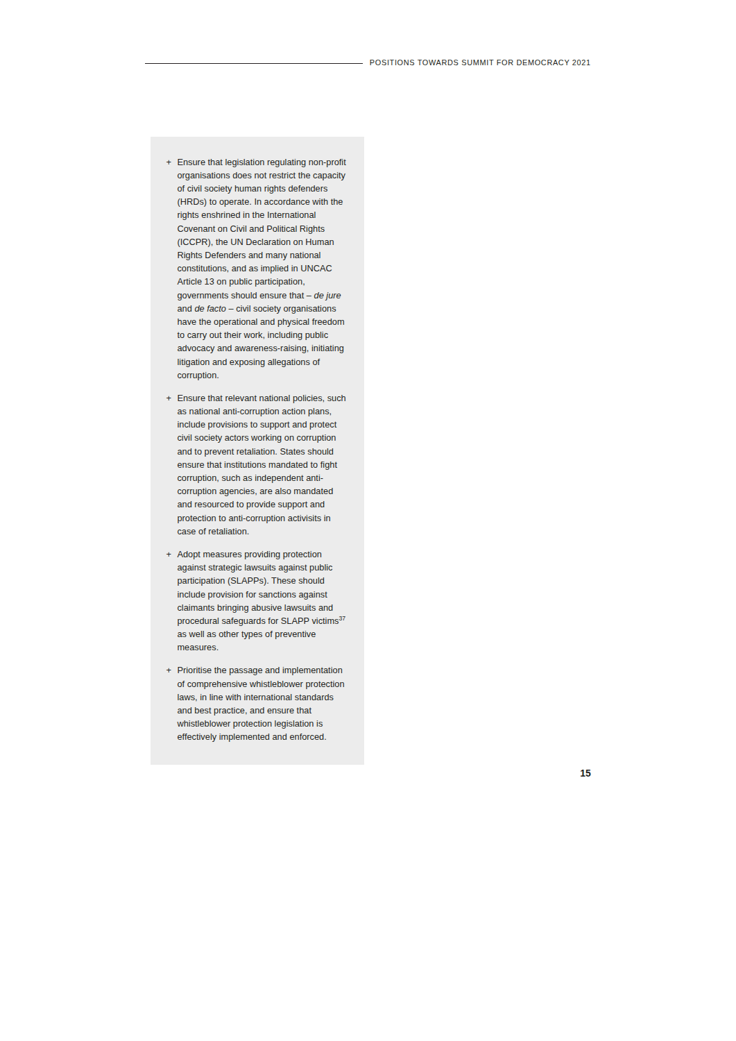Positions towards Summit for Democracy 2021
Ensure that legislation regulating non-profit organisations does not restrict the capacity of civil society human rights defenders (HRDs) to operate. In accordance with the rights enshrined in the International Covenant on Civil and Political Rights (ICCPR), the UN Declaration on Human Rights Defenders and many national constitutions, and as implied in UNCAC Article 13 on public participation, governments should ensure that – de jure and de facto – civil society organisations have the operational and physical freedom to carry out their work, including public advocacy and awareness-raising, initiating litigation and exposing allegations of corruption.
Ensure that relevant national policies, such as national anti-corruption action plans, include provisions to support and protect civil society actors working on corruption and to prevent retaliation. States should ensure that institutions mandated to fight corruption, such as independent anti-corruption agencies, are also mandated and resourced to provide support and protection to anti-corruption activisits in case of retaliation.
Adopt measures providing protection against strategic lawsuits against public participation (SLAPPs). These should include provision for sanctions against claimants bringing abusive lawsuits and procedural safeguards for SLAPP victims37 as well as other types of preventive measures.
Prioritise the passage and implementation of comprehensive whistleblower protection laws, in line with international standards and best practice, and ensure that whistleblower protection legislation is effectively implemented and enforced.
15